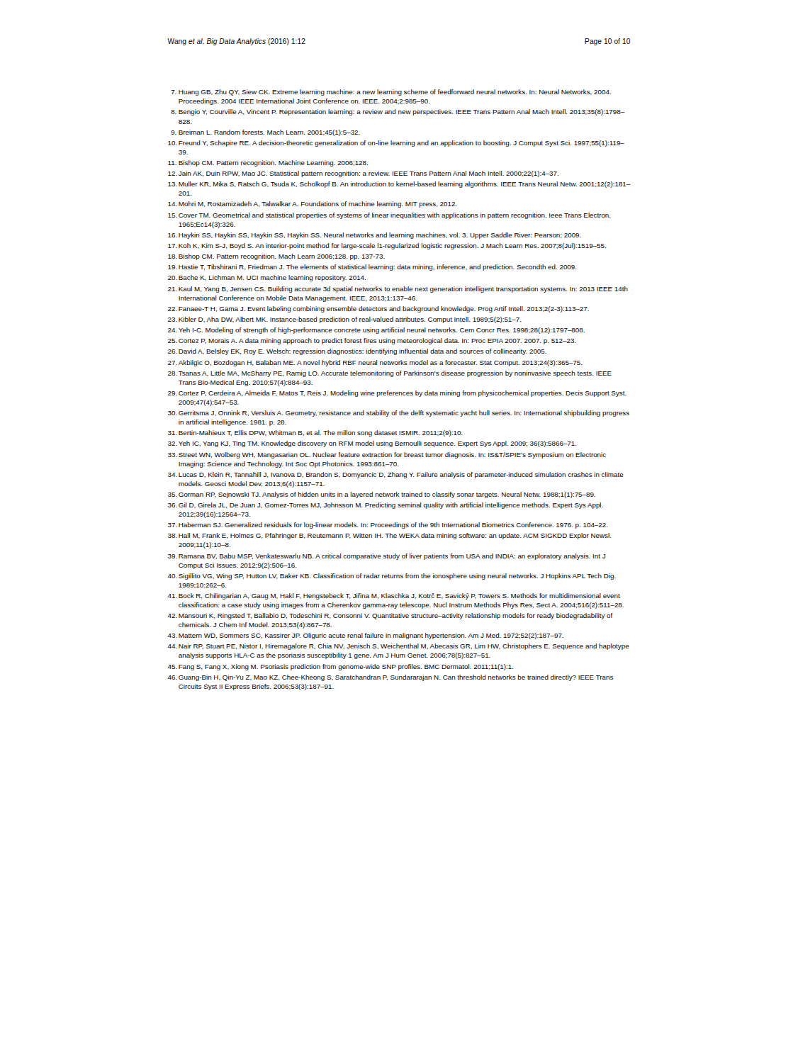Wang et al. Big Data Analytics (2016) 1:12
Page 10 of 10
Huang GB, Zhu QY, Siew CK. Extreme learning machine: a new learning scheme of feedforward neural networks. In: Neural Networks, 2004. Proceedings. 2004 IEEE International Joint Conference on. IEEE. 2004;2:985–90.
Bengio Y, Courville A, Vincent P. Representation learning: a review and new perspectives. IEEE Trans Pattern Anal Mach Intell. 2013;35(8):1798–828.
Breiman L. Random forests. Mach Learn. 2001;45(1):5–32.
Freund Y, Schapire RE. A decision-theoretic generalization of on-line learning and an application to boosting. J Comput Syst Sci. 1997;55(1):119–39.
Bishop CM. Pattern recognition. Machine Learning. 2006;128.
Jain AK, Duin RPW, Mao JC. Statistical pattern recognition: a review. IEEE Trans Pattern Anal Mach Intell. 2000;22(1):4–37.
Muller KR, Mika S, Ratsch G, Tsuda K, Scholkopf B. An introduction to kernel-based learning algorithms. IEEE Trans Neural Netw. 2001;12(2):181–201.
Mohri M, Rostamizadeh A, Talwalkar A. Foundations of machine learning. MIT press, 2012.
Cover TM. Geometrical and statistical properties of systems of linear inequalities with applications in pattern recognition. Ieee Trans Electron. 1965;Ec14(3):326.
Haykin SS, Haykin SS, Haykin SS, Haykin SS. Neural networks and learning machines, vol. 3. Upper Saddle River: Pearson; 2009.
Koh K, Kim S-J, Boyd S. An interior-point method for large-scale l1-regularized logistic regression. J Mach Learn Res. 2007;8(Jul):1519–55.
Bishop CM. Pattern recognition. Mach Learn 2006;128. pp. 137-73.
Hastie T, Tibshirani R, Friedman J. The elements of statistical learning: data mining, inference, and prediction. Secondth ed. 2009.
Bache K, Lichman M. UCI machine learning repository. 2014.
Kaul M, Yang B, Jensen CS. Building accurate 3d spatial networks to enable next generation intelligent transportation systems. In: 2013 IEEE 14th International Conference on Mobile Data Management. IEEE, 2013;1:137–46.
Fanaee-T H, Gama J. Event labeling combining ensemble detectors and background knowledge. Prog Artif Intell. 2013;2(2-3):113–27.
Kibler D, Aha DW, Albert MK. Instance-based prediction of real-valued attributes. Comput Intell. 1989;5(2):51–7.
Yeh I-C. Modeling of strength of high-performance concrete using artificial neural networks. Cem Concr Res. 1998;28(12):1797–808.
Cortez P, Morais A. A data mining approach to predict forest fires using meteorological data. In: Proc EPIA 2007. 2007. p. 512–23.
David A, Belsley EK, Roy E. Welsch: regression diagnostics: identifying influential data and sources of collinearity. 2005.
Akbilgic O, Bozdogan H, Balaban ME. A novel hybrid RBF neural networks model as a forecaster. Stat Comput. 2013;24(3):365–75.
Tsanas A, Little MA, McSharry PE, Ramig LO. Accurate telemonitoring of Parkinson's disease progression by noninvasive speech tests. IEEE Trans Bio-Medical Eng. 2010;57(4):884–93.
Cortez P, Cerdeira A, Almeida F, Matos T, Reis J. Modeling wine preferences by data mining from physicochemical properties. Decis Support Syst. 2009;47(4):547–53.
Gerritsma J, Onnink R, Versluis A. Geometry, resistance and stability of the delft systematic yacht hull series. In: International shipbuilding progress in artificial intelligence. 1981. p. 28.
Bertin-Mahieux T, Ellis DPW, Whitman B, et al. The millon song dataset ISMIR. 2011;2(9):10.
Yeh IC, Yang KJ, Ting TM. Knowledge discovery on RFM model using Bernoulli sequence. Expert Sys Appl. 2009; 36(3):5866–71.
Street WN, Wolberg WH, Mangasarian OL. Nuclear feature extraction for breast tumor diagnosis. In: IS&T/SPIE's Symposium on Electronic Imaging: Science and Technology. Int Soc Opt Photonics. 1993:861–70.
Lucas D, Klein R, Tannahill J, Ivanova D, Brandon S, Domyancic D, Zhang Y. Failure analysis of parameter-induced simulation crashes in climate models. Geosci Model Dev. 2013;6(4):1157–71.
Gorman RP, Sejnowski TJ. Analysis of hidden units in a layered network trained to classify sonar targets. Neural Netw. 1988;1(1):75–89.
Gil D, Girela JL, De Juan J, Gomez-Torres MJ, Johnsson M. Predicting seminal quality with artificial intelligence methods. Expert Sys Appl. 2012;39(16):12564–73.
Haberman SJ. Generalized residuals for log-linear models. In: Proceedings of the 9th International Biometrics Conference. 1976. p. 104–22.
Hall M, Frank E, Holmes G, Pfahringer B, Reutemann P, Witten IH. The WEKA data mining software: an update. ACM SIGKDD Explor Newsl. 2009;11(1):10–8.
Ramana BV, Babu MSP, Venkateswarlu NB. A critical comparative study of liver patients from USA and INDIA: an exploratory analysis. Int J Comput Sci Issues. 2012;9(2):506–16.
Sigillito VG, Wing SP, Hutton LV, Baker KB. Classification of radar returns from the ionosphere using neural networks. J Hopkins APL Tech Dig. 1989;10:262–6.
Bock R, Chilingarian A, Gaug M, Hakl F, Hengstebeck T, Jiřina M, Klaschka J, Kotrč E, Savický P, Towers S. Methods for multidimensional event classification: a case study using images from a Cherenkov gamma-ray telescope. Nucl Instrum Methods Phys Res, Sect A. 2004;516(2):511–28.
Mansouri K, Ringsted T, Ballabio D, Todeschini R, Consonni V. Quantitative structure–activity relationship models for ready biodegradability of chemicals. J Chem Inf Model. 2013;53(4):867–78.
Mattern WD, Sommers SC, Kassirer JP. Oliguric acute renal failure in malignant hypertension. Am J Med. 1972;52(2):187–97.
Nair RP, Stuart PE, Nistor I, Hiremagalore R, Chia NV, Jenisch S, Weichenthal M, Abecasis GR, Lim HW, Christophers E. Sequence and haplotype analysis supports HLA-C as the psoriasis susceptibility 1 gene. Am J Hum Genet. 2006;78(5):827–51.
Fang S, Fang X, Xiong M. Psoriasis prediction from genome-wide SNP profiles. BMC Dermatol. 2011;11(1):1.
Guang-Bin H, Qin-Yu Z, Mao KZ, Chee-Kheong S, Saratchandran P, Sundararajan N. Can threshold networks be trained directly? IEEE Trans Circuits Syst II Express Briefs. 2006;53(3):187–91.